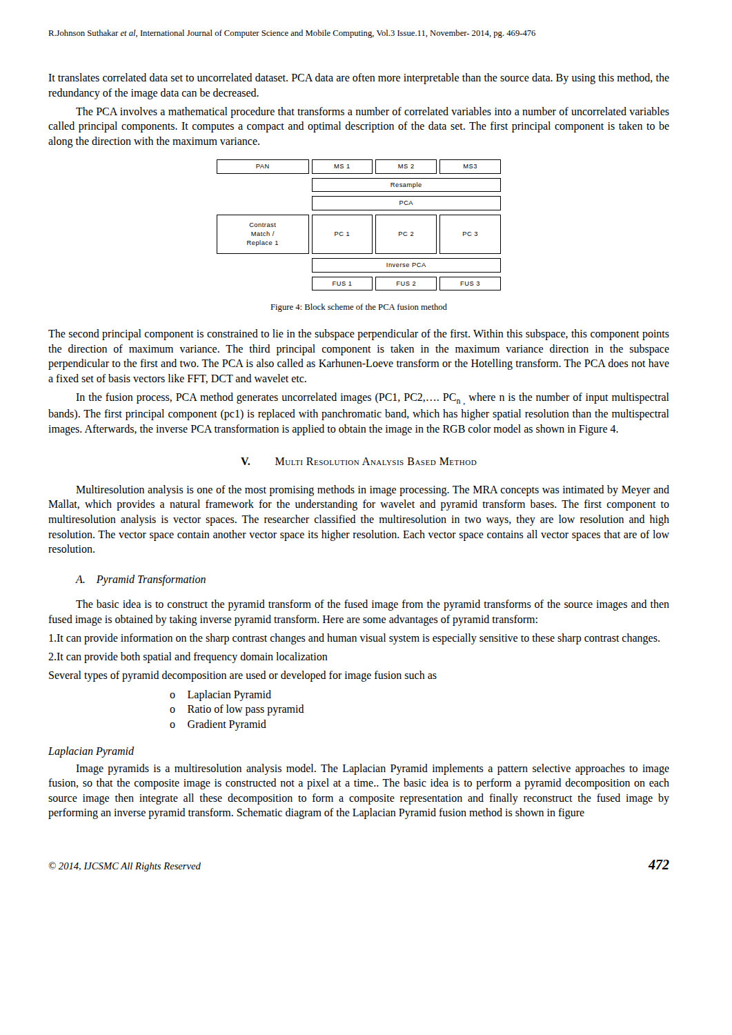R.Johnson Suthakar et al, International Journal of Computer Science and Mobile Computing, Vol.3 Issue.11, November- 2014, pg. 469-476
It translates correlated data set to uncorrelated dataset. PCA data are often more interpretable than the source data. By using this method, the redundancy of the image data can be decreased.
The PCA involves a mathematical procedure that transforms a number of correlated variables into a number of uncorrelated variables called principal components. It computes a compact and optimal description of the data set. The first principal component is taken to be along the direction with the maximum variance.
| PAN | MS 1 | MS 2 | MS3 |
| | Resample |
| | PCA |
| Contrast Match / Replace 1 | PC 1 | PC 2 | PC 3 |
| | Inverse PCA |
| | FUS 1 | FUS 2 | FUS 3 |
Figure 4: Block scheme of the PCA fusion method
The second principal component is constrained to lie in the subspace perpendicular of the first. Within this subspace, this component points the direction of maximum variance. The third principal component is taken in the maximum variance direction in the subspace perpendicular to the first and two. The PCA is also called as Karhunen-Loeve transform or the Hotelling transform. The PCA does not have a fixed set of basis vectors like FFT, DCT and wavelet etc.
In the fusion process, PCA method generates uncorrelated images (PC1, PC2,…. PCn , where n is the number of input multispectral bands). The first principal component (pc1) is replaced with panchromatic band, which has higher spatial resolution than the multispectral images. Afterwards, the inverse PCA transformation is applied to obtain the image in the RGB color model as shown in Figure 4.
V. Multi Resolution Analysis Based Method
Multiresolution analysis is one of the most promising methods in image processing. The MRA concepts was intimated by Meyer and Mallat, which provides a natural framework for the understanding for wavelet and pyramid transform bases. The first component to multiresolution analysis is vector spaces. The researcher classified the multiresolution in two ways, they are low resolution and high resolution. The vector space contain another vector space its higher resolution. Each vector space contains all vector spaces that are of low resolution.
A. Pyramid Transformation
The basic idea is to construct the pyramid transform of the fused image from the pyramid transforms of the source images and then fused image is obtained by taking inverse pyramid transform. Here are some advantages of pyramid transform:
1.It can provide information on the sharp contrast changes and human visual system is especially sensitive to these sharp contrast changes.
2.It can provide both spatial and frequency domain localization
Several types of pyramid decomposition are used or developed for image fusion such as
Laplacian Pyramid
Ratio of low pass pyramid
Gradient Pyramid
Laplacian Pyramid
Image pyramids is a multiresolution analysis model. The Laplacian Pyramid implements a pattern selective approaches to image fusion, so that the composite image is constructed not a pixel at a time.. The basic idea is to perform a pyramid decomposition on each source image then integrate all these decomposition to form a composite representation and finally reconstruct the fused image by performing an inverse pyramid transform. Schematic diagram of the Laplacian Pyramid fusion method is shown in figure
© 2014, IJCSMC All Rights Reserved 472